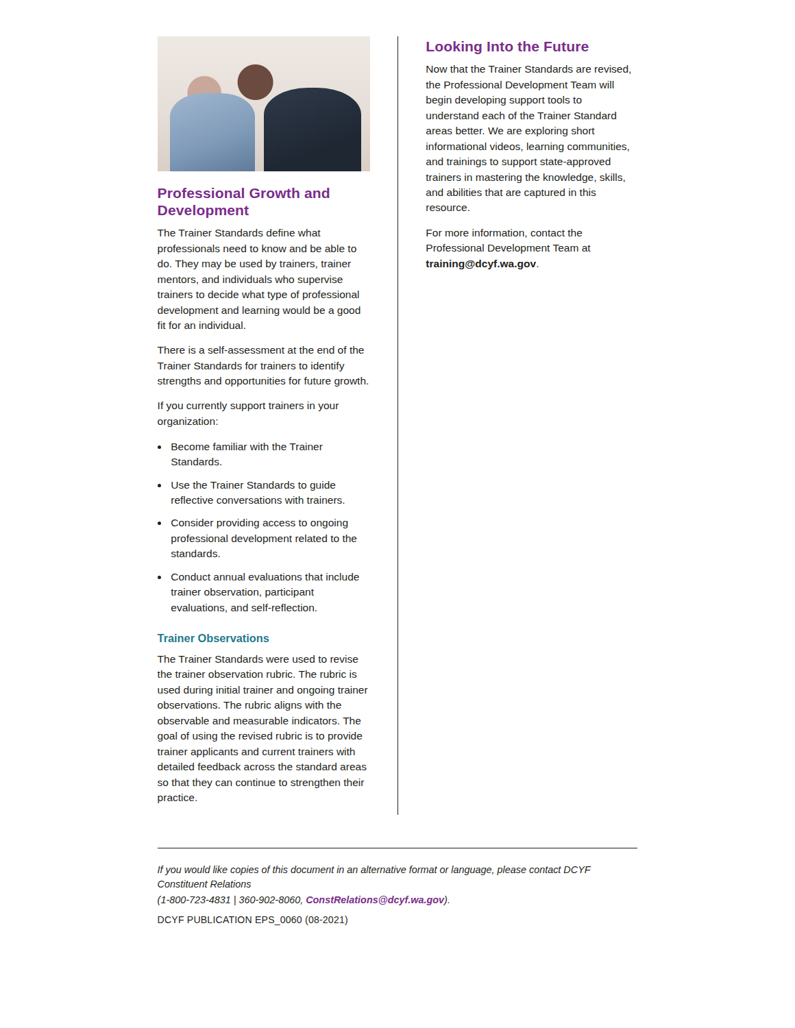Professional Growth and Development
The Trainer Standards define what professionals need to know and be able to do. They may be used by trainers, trainer mentors, and individuals who supervise trainers to decide what type of professional development and learning would be a good fit for an individual.
There is a self-assessment at the end of the Trainer Standards for trainers to identify strengths and opportunities for future growth.
If you currently support trainers in your organization:
Become familiar with the Trainer Standards.
Use the Trainer Standards to guide reflective conversations with trainers.
Consider providing access to ongoing professional development related to the standards.
Conduct annual evaluations that include trainer observation, participant evaluations, and self-reflection.
Trainer Observations
The Trainer Standards were used to revise the trainer observation rubric. The rubric is used during initial trainer and ongoing trainer observations. The rubric aligns with the observable and measurable indicators. The goal of using the revised rubric is to provide trainer applicants and current trainers with detailed feedback across the standard areas so that they can continue to strengthen their practice.
Looking Into the Future
Now that the Trainer Standards are revised, the Professional Development Team will begin developing support tools to understand each of the Trainer Standard areas better. We are exploring short informational videos, learning communities, and trainings to support state-approved trainers in mastering the knowledge, skills, and abilities that are captured in this resource.
For more information, contact the Professional Development Team at training@dcyf.wa.gov.
If you would like copies of this document in an alternative format or language, please contact DCYF Constituent Relations
(1-800-723-4831 | 360-902-8060, ConstRelations@dcyf.wa.gov).
DCYF PUBLICATION EPS_0060 (08-2021)